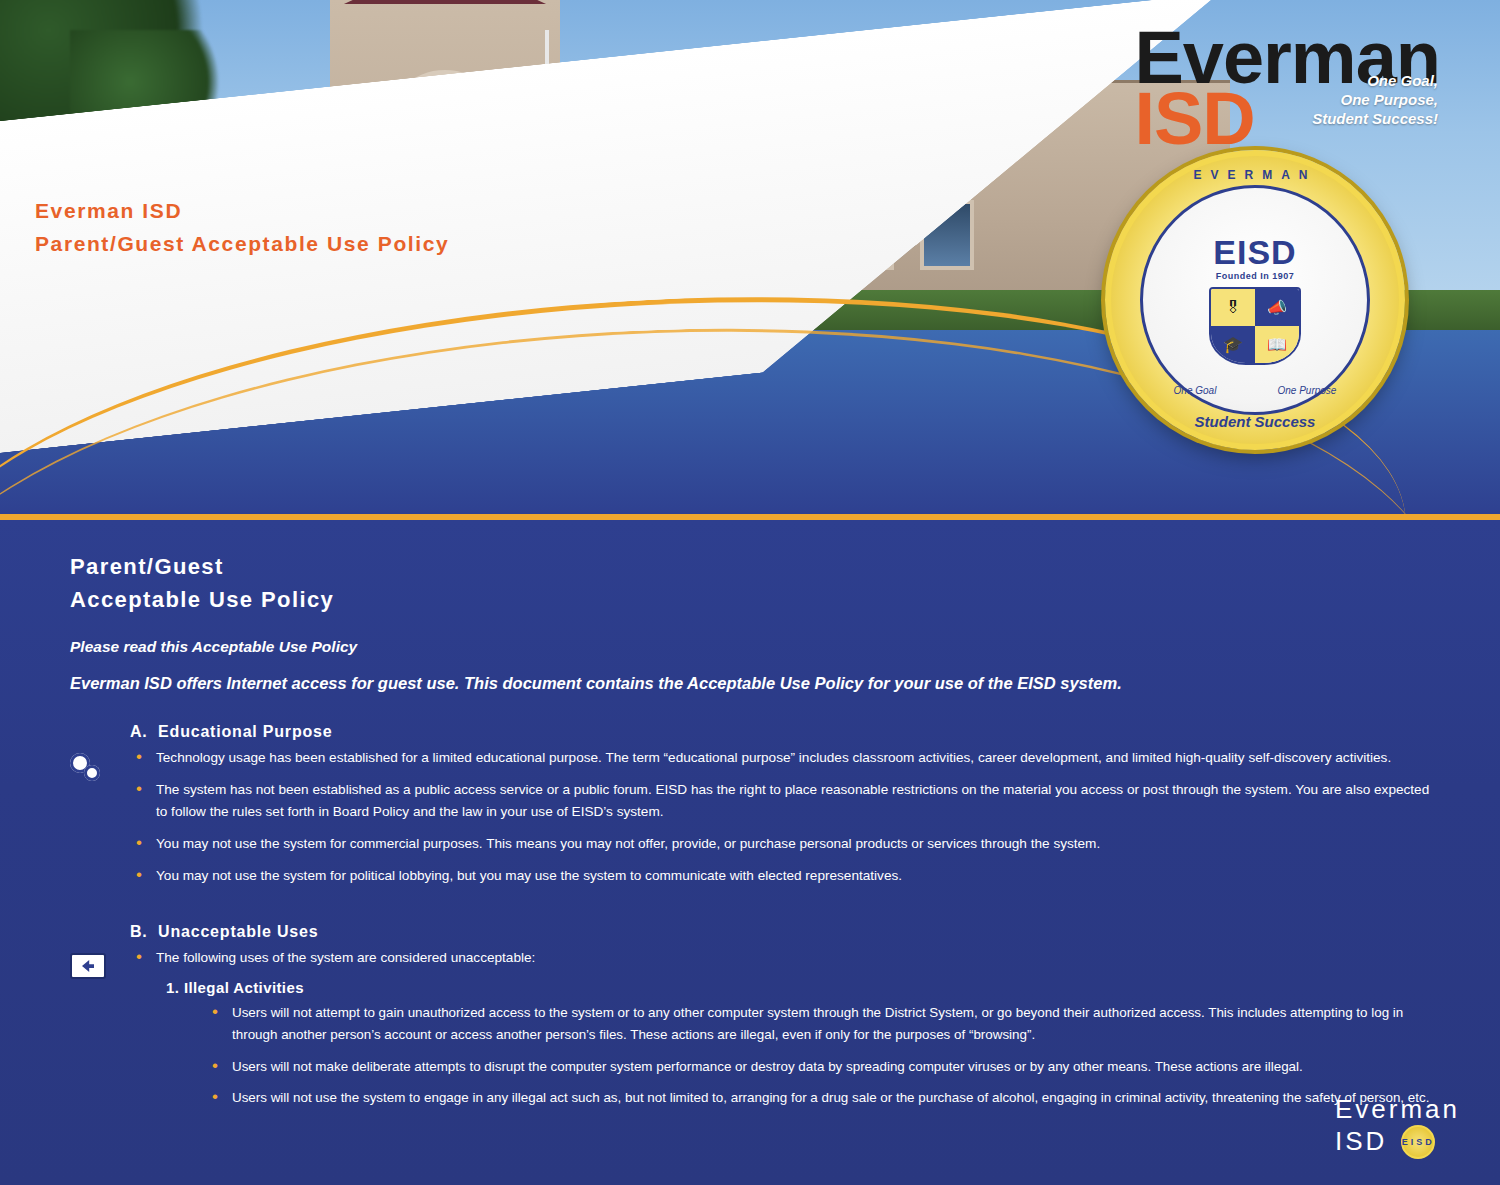Everman ISD
Parent/Guest Acceptable Use Policy
Everman
ISD
One Goal,
One Purpose,
Student Success!
EVERMAN
EISD
Founded In 1907
🎖
📣
🎓
📖
One Goal One Purpose
Student Success
Parent/Guest
Acceptable Use Policy
Please read this Acceptable Use Policy
Everman ISD offers Internet access for guest use. This document contains the Acceptable Use Policy for your use of the EISD system.
A. Educational Purpose
Technology usage has been established for a limited educational purpose. The term “educational purpose” includes classroom activities, career development, and limited high-quality self-discovery activities.
The system has not been established as a public access service or a public forum. EISD has the right to place reasonable restrictions on the material you access or post through the system. You are also expected to follow the rules set forth in Board Policy and the law in your use of EISD’s system.
You may not use the system for commercial purposes. This means you may not offer, provide, or purchase personal products or services through the system.
You may not use the system for political lobbying, but you may use the system to communicate with elected representatives.
B. Unacceptable Uses
The following uses of the system are considered unacceptable:
1. Illegal Activities
Users will not attempt to gain unauthorized access to the system or to any other computer system through the District System, or go beyond their authorized access. This includes attempting to log in through another person’s account or access another person’s files. These actions are illegal, even if only for the purposes of “browsing”.
Users will not make deliberate attempts to disrupt the computer system performance or destroy data by spreading computer viruses or by any other means. These actions are illegal.
Users will not use the system to engage in any illegal act such as, but not limited to, arranging for a drug sale or the purchase of alcohol, engaging in criminal activity, threatening the safety of person, etc.
Everman
ISD EISD